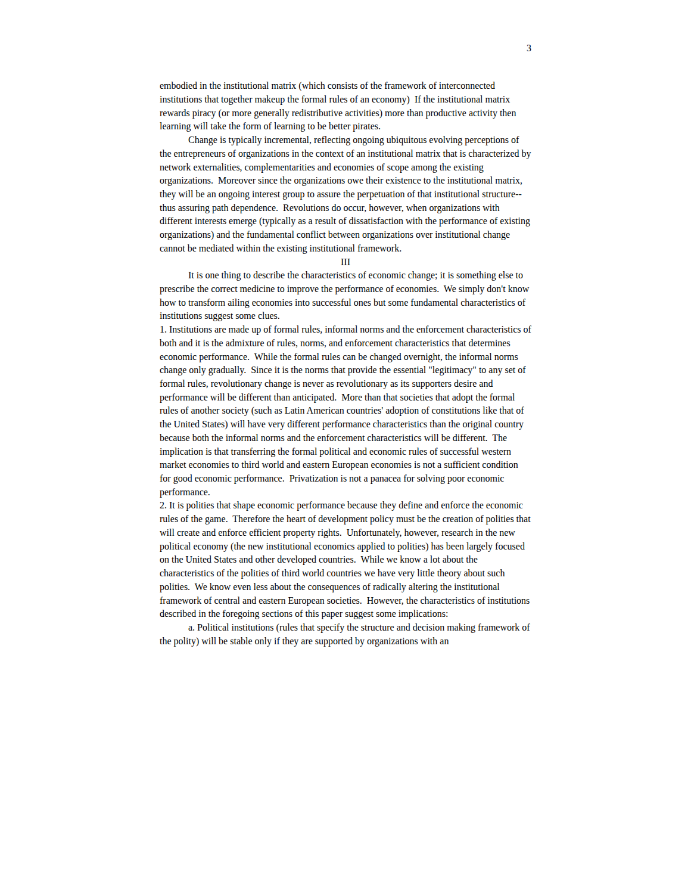3
embodied in the institutional matrix (which consists of the framework of interconnected institutions that together makeup the formal rules of an economy) If the institutional matrix rewards piracy (or more generally redistributive activities) more than productive activity then learning will take the form of learning to be better pirates.
Change is typically incremental, reflecting ongoing ubiquitous evolving perceptions of the entrepreneurs of organizations in the context of an institutional matrix that is characterized by network externalities, complementarities and economies of scope among the existing organizations. Moreover since the organizations owe their existence to the institutional matrix, they will be an ongoing interest group to assure the perpetuation of that institutional structure-- thus assuring path dependence. Revolutions do occur, however, when organizations with different interests emerge (typically as a result of dissatisfaction with the performance of existing organizations) and the fundamental conflict between organizations over institutional change cannot be mediated within the existing institutional framework.
III
It is one thing to describe the characteristics of economic change; it is something else to prescribe the correct medicine to improve the performance of economies. We simply don't know how to transform ailing economies into successful ones but some fundamental characteristics of institutions suggest some clues.
1. Institutions are made up of formal rules, informal norms and the enforcement characteristics of both and it is the admixture of rules, norms, and enforcement characteristics that determines economic performance. While the formal rules can be changed overnight, the informal norms change only gradually. Since it is the norms that provide the essential "legitimacy" to any set of formal rules, revolutionary change is never as revolutionary as its supporters desire and performance will be different than anticipated. More than that societies that adopt the formal rules of another society (such as Latin American countries' adoption of constitutions like that of the United States) will have very different performance characteristics than the original country because both the informal norms and the enforcement characteristics will be different. The implication is that transferring the formal political and economic rules of successful western market economies to third world and eastern European economies is not a sufficient condition for good economic performance. Privatization is not a panacea for solving poor economic performance.
2. It is polities that shape economic performance because they define and enforce the economic rules of the game. Therefore the heart of development policy must be the creation of polities that will create and enforce efficient property rights. Unfortunately, however, research in the new political economy (the new institutional economics applied to polities) has been largely focused on the United States and other developed countries. While we know a lot about the characteristics of the polities of third world countries we have very little theory about such polities. We know even less about the consequences of radically altering the institutional framework of central and eastern European societies. However, the characteristics of institutions described in the foregoing sections of this paper suggest some implications:
a. Political institutions (rules that specify the structure and decision making framework of the polity) will be stable only if they are supported by organizations with an